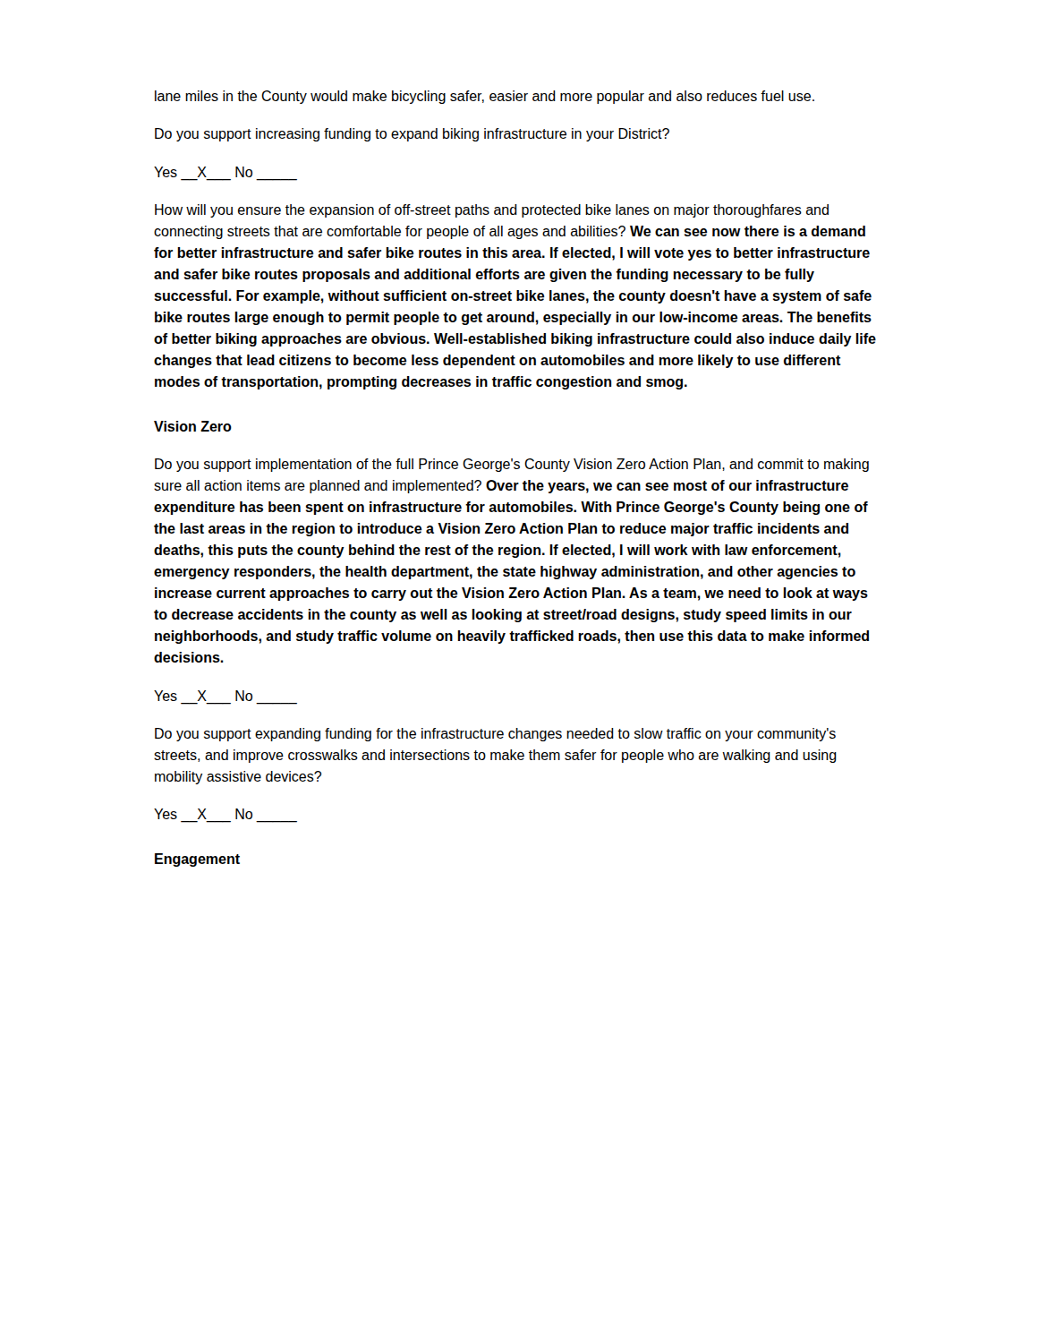lane miles in the County would make bicycling safer, easier and more popular and also reduces fuel use.
Do you support increasing funding to expand biking infrastructure in your District?
Yes __X___ No _____
How will you ensure the expansion of off-street paths and protected bike lanes on major thoroughfares and connecting streets that are comfortable for people of all ages and abilities? We can see now there is a demand for better infrastructure and safer bike routes in this area. If elected, I will vote yes to better infrastructure and safer bike routes proposals and additional efforts are given the funding necessary to be fully successful. For example, without sufficient on-street bike lanes, the county doesn't have a system of safe bike routes large enough to permit people to get around, especially in our low-income areas. The benefits of better biking approaches are obvious. Well-established biking infrastructure could also induce daily life changes that lead citizens to become less dependent on automobiles and more likely to use different modes of transportation, prompting decreases in traffic congestion and smog.
Vision Zero
Do you support implementation of the full Prince George's County Vision Zero Action Plan, and commit to making sure all action items are planned and implemented? Over the years, we can see most of our infrastructure expenditure has been spent on infrastructure for automobiles. With Prince George's County being one of the last areas in the region to introduce a Vision Zero Action Plan to reduce major traffic incidents and deaths, this puts the county behind the rest of the region. If elected, I will work with law enforcement, emergency responders, the health department, the state highway administration, and other agencies to increase current approaches to carry out the Vision Zero Action Plan. As a team, we need to look at ways to decrease accidents in the county as well as looking at street/road designs, study speed limits in our neighborhoods, and study traffic volume on heavily trafficked roads, then use this data to make informed decisions.
Yes __X___ No _____
Do you support expanding funding for the infrastructure changes needed to slow traffic on your community's streets, and improve crosswalks and intersections to make them safer for people who are walking and using mobility assistive devices?
Yes __X___ No _____
Engagement